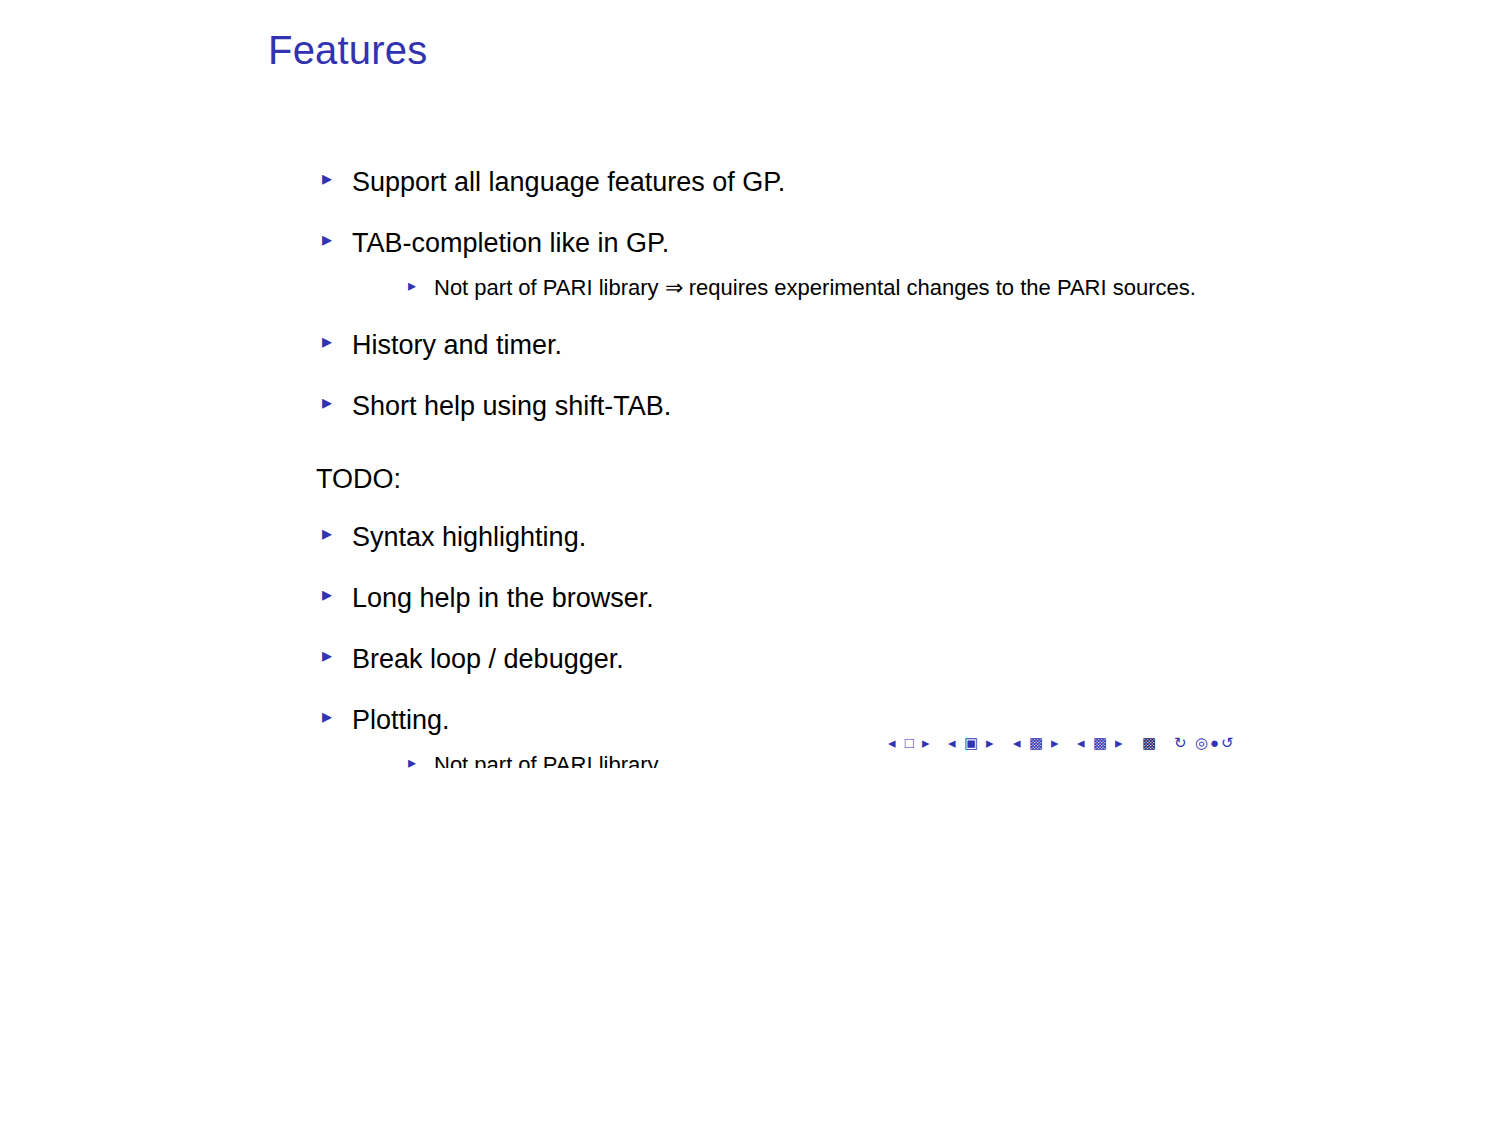Features
Support all language features of GP.
TAB-completion like in GP.
Not part of PARI library ⇒ requires experimental changes to the PARI sources.
History and timer.
Short help using shift-TAB.
TODO:
Syntax highlighting.
Long help in the browser.
Break loop / debugger.
Plotting.
Not part of PARI library.
◂ □ ▸ ◂ ▣ ▸ ◂ ▩ ▸ ◂ ▩ ▸ ▩ ↻ ◎●↺